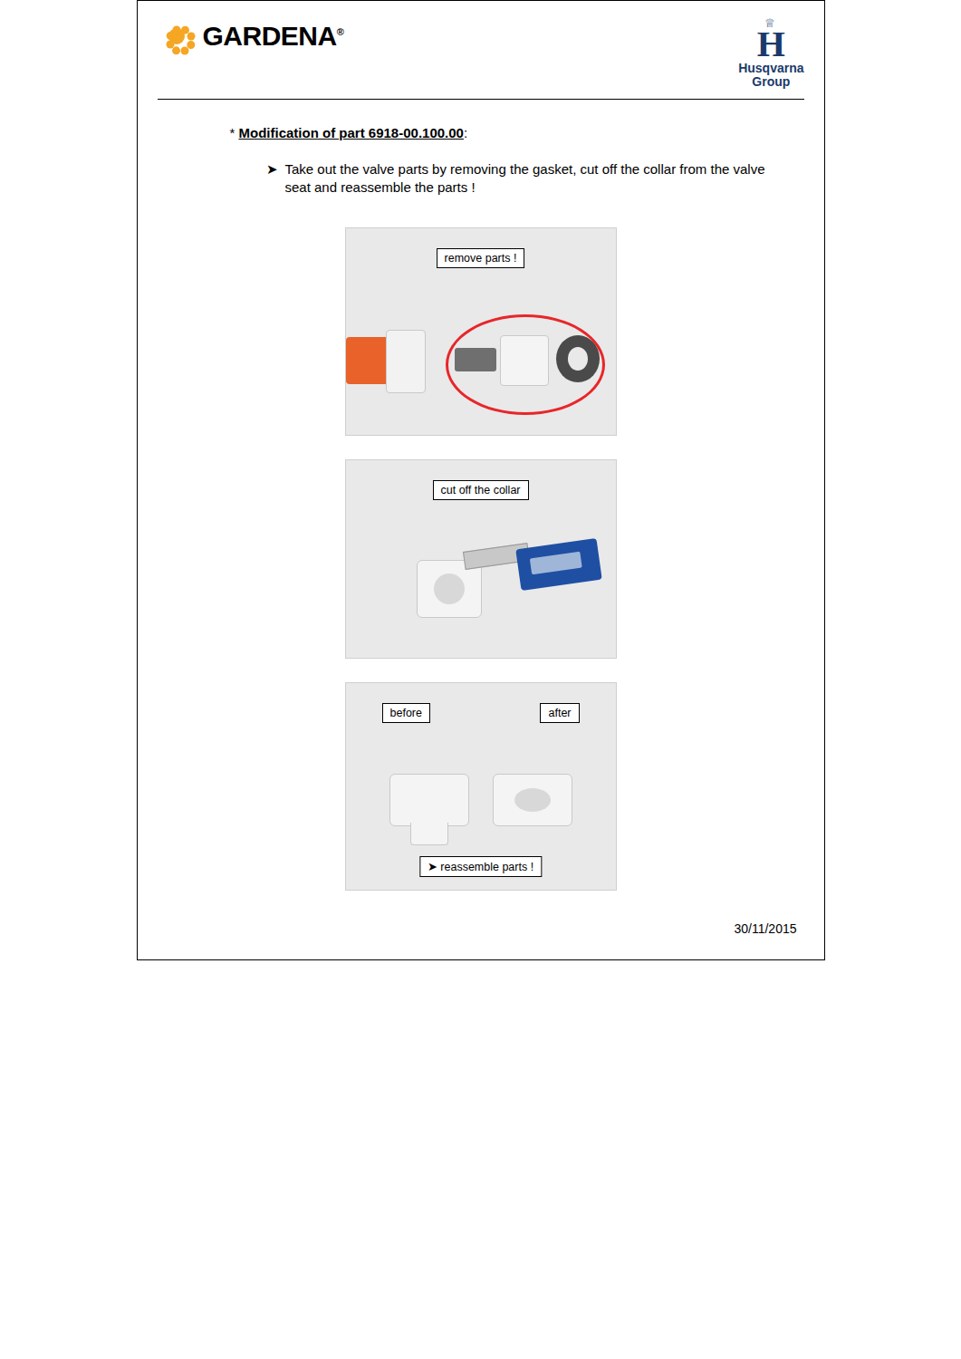GARDENA®
♕
H
Husqvarna
Group
* Modification of part 6918-00.100.00:
➤ Take out the valve parts by removing the gasket, cut off the collar from the valve seat and reassemble the parts !
remove parts !
cut off the collar
before
after
➤ reassemble parts !
30/11/2015